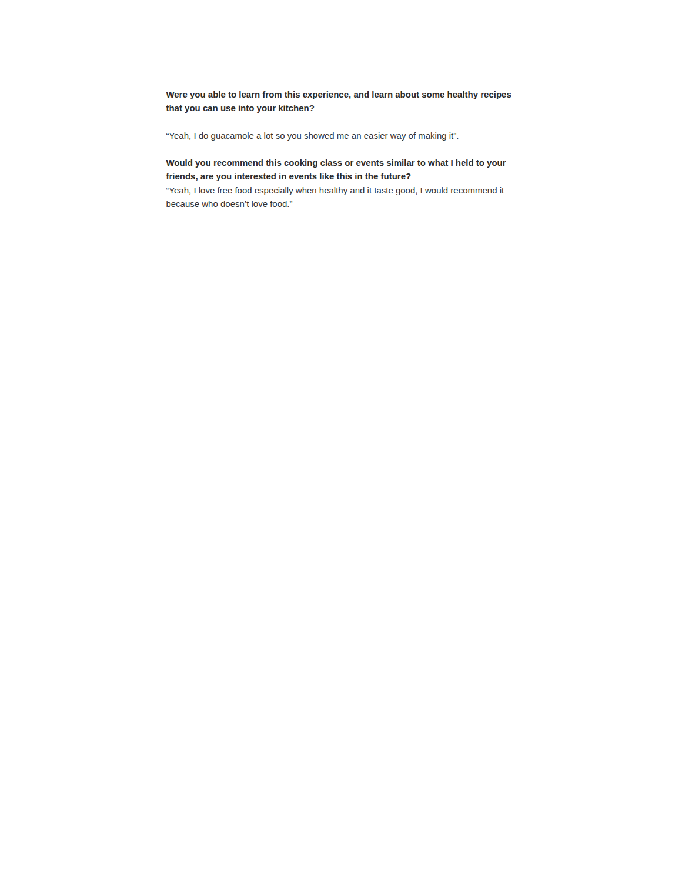Were you able to learn from this experience, and learn about some healthy recipes that you can use into your kitchen?
“Yeah, I do guacamole a lot so you showed me an easier way of making it”.
Would you recommend this cooking class or events similar to what I held to your friends, are you interested in events like this in the future?
“Yeah, I love free food especially when healthy and it taste good, I would recommend it because who doesn’t love food.”